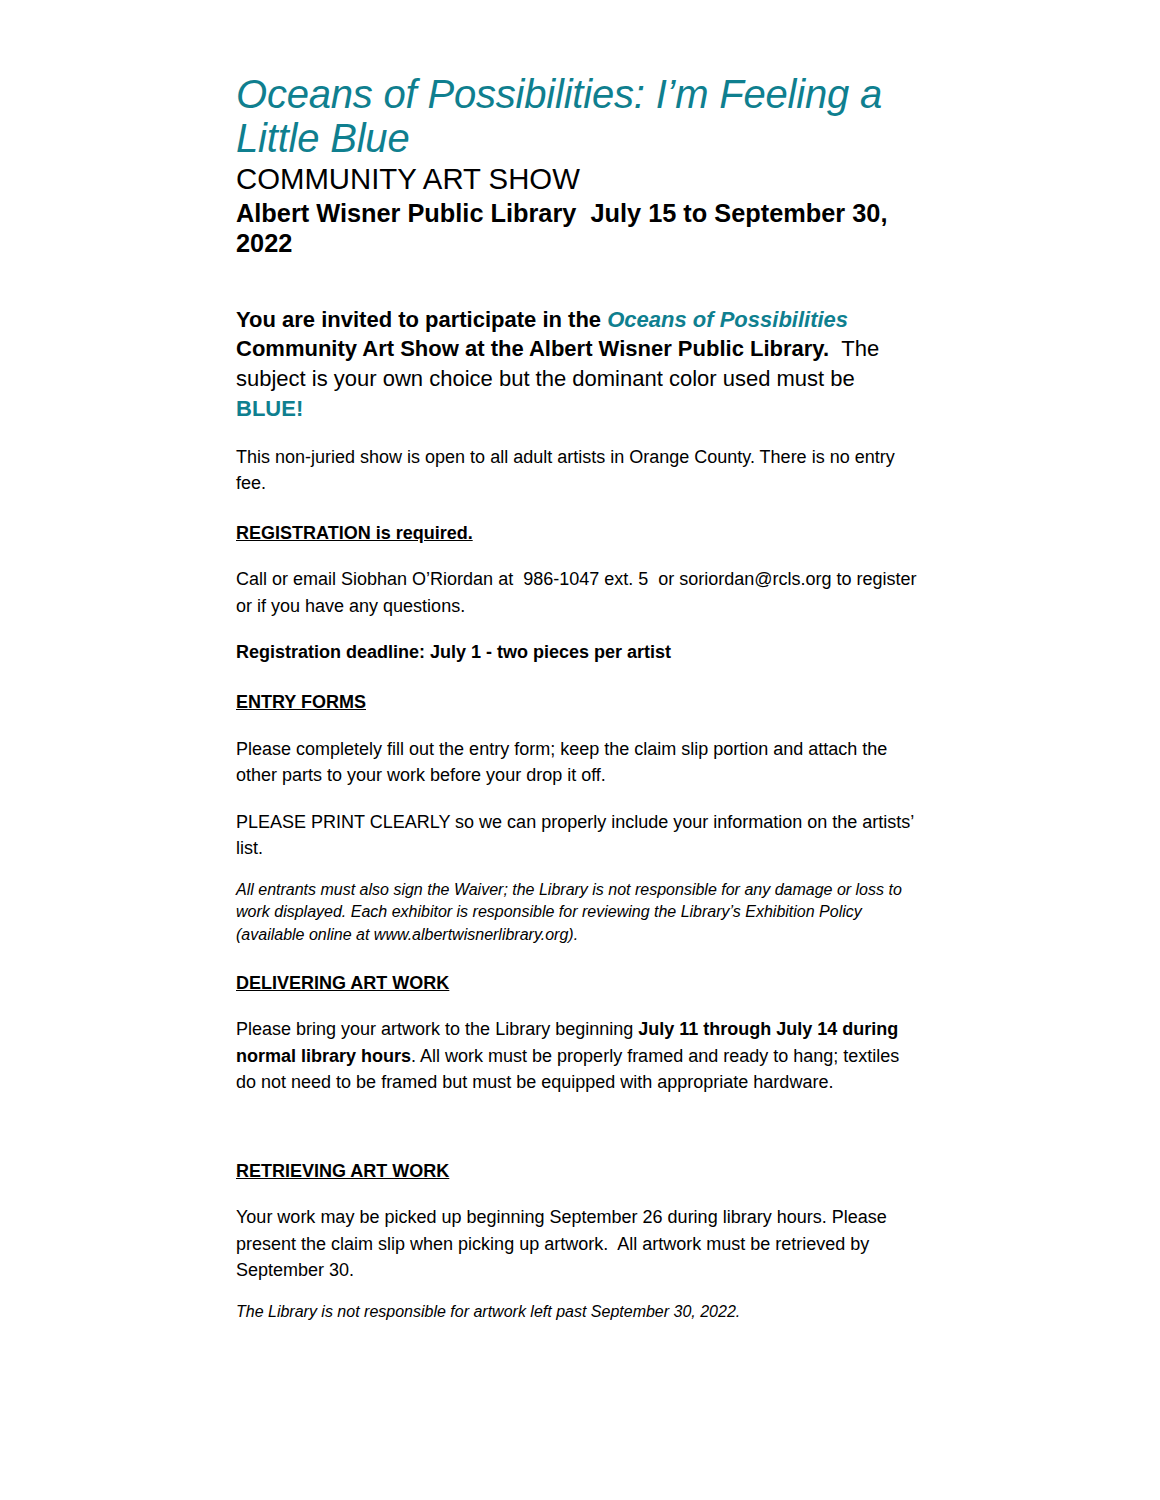Oceans of Possibilities: I’m Feeling a Little Blue
COMMUNITY ART SHOW
Albert Wisner Public Library July 15 to September 30, 2022
You are invited to participate in the Oceans of Possibilities Community Art Show at the Albert Wisner Public Library. The subject is your own choice but the dominant color used must be BLUE!
This non-juried show is open to all adult artists in Orange County. There is no entry fee.
REGISTRATION is required.
Call or email Siobhan O’Riordan at 986-1047 ext. 5 or soriordan@rcls.org to register or if you have any questions.
Registration deadline: July 1 - two pieces per artist
ENTRY FORMS
Please completely fill out the entry form; keep the claim slip portion and attach the other parts to your work before your drop it off.
PLEASE PRINT CLEARLY so we can properly include your information on the artists’ list.
All entrants must also sign the Waiver; the Library is not responsible for any damage or loss to work displayed. Each exhibitor is responsible for reviewing the Library’s Exhibition Policy (available online at www.albertwisnerlibrary.org).
DELIVERING ART WORK
Please bring your artwork to the Library beginning July 11 through July 14 during normal library hours. All work must be properly framed and ready to hang; textiles do not need to be framed but must be equipped with appropriate hardware.
RETRIEVING ART WORK
Your work may be picked up beginning September 26 during library hours. Please present the claim slip when picking up artwork. All artwork must be retrieved by September 30.
The Library is not responsible for artwork left past September 30, 2022.